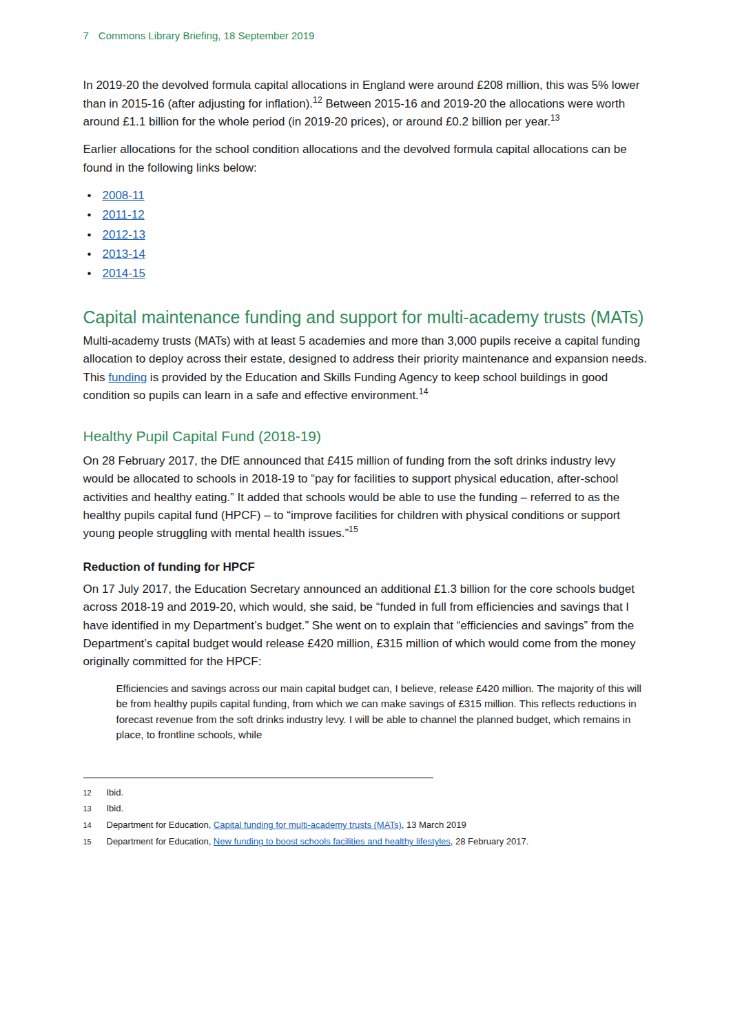7 Commons Library Briefing, 18 September 2019
In 2019-20 the devolved formula capital allocations in England were around £208 million, this was 5% lower than in 2015-16 (after adjusting for inflation).12 Between 2015-16 and 2019-20 the allocations were worth around £1.1 billion for the whole period (in 2019-20 prices), or around £0.2 billion per year.13
Earlier allocations for the school condition allocations and the devolved formula capital allocations can be found in the following links below:
2008-11
2011-12
2012-13
2013-14
2014-15
Capital maintenance funding and support for multi-academy trusts (MATs)
Multi-academy trusts (MATs) with at least 5 academies and more than 3,000 pupils receive a capital funding allocation to deploy across their estate, designed to address their priority maintenance and expansion needs. This funding is provided by the Education and Skills Funding Agency to keep school buildings in good condition so pupils can learn in a safe and effective environment.14
Healthy Pupil Capital Fund (2018-19)
On 28 February 2017, the DfE announced that £415 million of funding from the soft drinks industry levy would be allocated to schools in 2018-19 to “pay for facilities to support physical education, after-school activities and healthy eating.” It added that schools would be able to use the funding – referred to as the healthy pupils capital fund (HPCF) – to “improve facilities for children with physical conditions or support young people struggling with mental health issues.”15
Reduction of funding for HPCF
On 17 July 2017, the Education Secretary announced an additional £1.3 billion for the core schools budget across 2018-19 and 2019-20, which would, she said, be “funded in full from efficiencies and savings that I have identified in my Department’s budget.” She went on to explain that “efficiencies and savings” from the Department’s capital budget would release £420 million, £315 million of which would come from the money originally committed for the HPCF:
Efficiencies and savings across our main capital budget can, I believe, release £420 million. The majority of this will be from healthy pupils capital funding, from which we can make savings of £315 million. This reflects reductions in forecast revenue from the soft drinks industry levy. I will be able to channel the planned budget, which remains in place, to frontline schools, while
12 Ibid.
13 Ibid.
14 Department for Education, Capital funding for multi-academy trusts (MATs), 13 March 2019
15 Department for Education, New funding to boost schools facilities and healthy lifestyles, 28 February 2017.